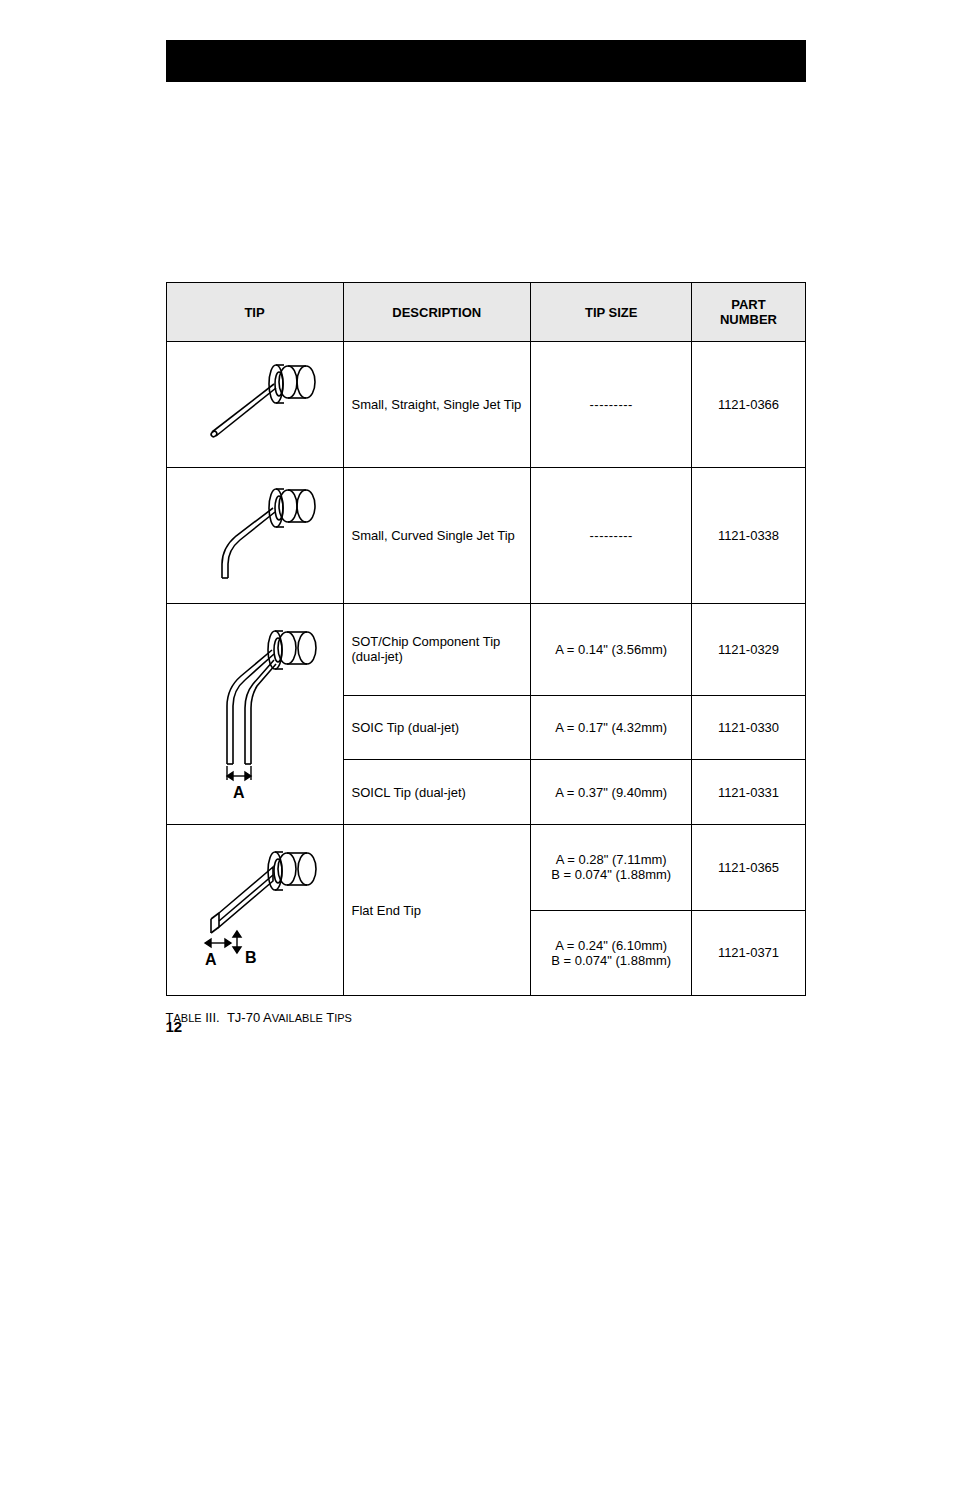| TIP | DESCRIPTION | TIP SIZE | PART NUMBER |
| --- | --- | --- | --- |
| | Small, Straight, Single Jet Tip | --------- | 1121-0366 |
| | Small, Curved Single Jet Tip | --------- | 1121-0338 |
| A | SOT/Chip Component Tip (dual-jet) | A = 0.14" (3.56mm) | 1121-0329 |
| SOIC Tip (dual-jet) | A = 0.17" (4.32mm) | 1121-0330 |
| SOICL Tip (dual-jet) | A = 0.37" (9.40mm) | 1121-0331 |
| A B | Flat End Tip | A = 0.28" (7.11mm) B = 0.074" (1.88mm) | 1121-0365 |
| A = 0.24" (6.10mm) B = 0.074" (1.88mm) | 1121-0371 |
TABLE III. TJ-70 AVAILABLE TIPS
12